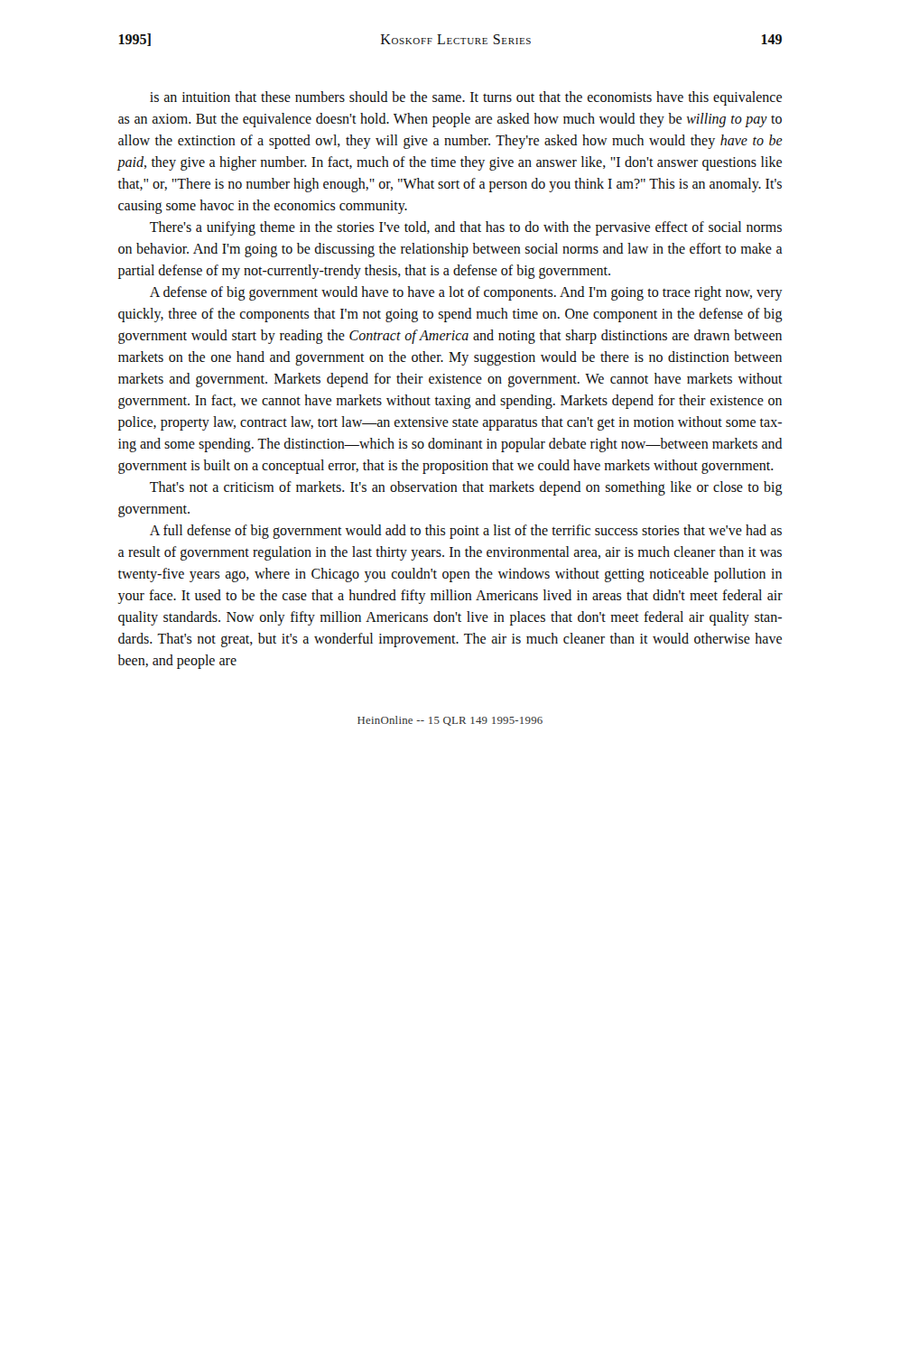1995] Koskoff Lecture Series 149
is an intuition that these numbers should be the same. It turns out that the economists have this equivalence as an axiom. But the equivalence doesn't hold. When people are asked how much would they be willing to pay to allow the extinction of a spotted owl, they will give a number. They're asked how much would they have to be paid, they give a higher number. In fact, much of the time they give an answer like, "I don't answer questions like that," or, "There is no number high enough," or, "What sort of a person do you think I am?" This is an anomaly. It's causing some havoc in the economics community.
There's a unifying theme in the stories I've told, and that has to do with the pervasive effect of social norms on behavior. And I'm going to be discussing the relationship between social norms and law in the effort to make a partial defense of my not-currently-trendy thesis, that is a defense of big government.
A defense of big government would have to have a lot of components. And I'm going to trace right now, very quickly, three of the components that I'm not going to spend much time on. One component in the defense of big government would start by reading the Contract of America and noting that sharp distinctions are drawn between markets on the one hand and government on the other. My suggestion would be there is no distinction between markets and government. Markets depend for their existence on government. We cannot have markets without government. In fact, we cannot have markets without taxing and spending. Markets depend for their existence on police, property law, contract law, tort law—an extensive state apparatus that can't get in motion without some taxing and some spending. The distinction—which is so dominant in popular debate right now—between markets and government is built on a conceptual error, that is the proposition that we could have markets without government.
That's not a criticism of markets. It's an observation that markets depend on something like or close to big government.
A full defense of big government would add to this point a list of the terrific success stories that we've had as a result of government regulation in the last thirty years. In the environmental area, air is much cleaner than it was twenty-five years ago, where in Chicago you couldn't open the windows without getting noticeable pollution in your face. It used to be the case that a hundred fifty million Americans lived in areas that didn't meet federal air quality standards. Now only fifty million Americans don't live in places that don't meet federal air quality standards. That's not great, but it's a wonderful improvement. The air is much cleaner than it would otherwise have been, and people are
HeinOnline -- 15 QLR 149 1995-1996